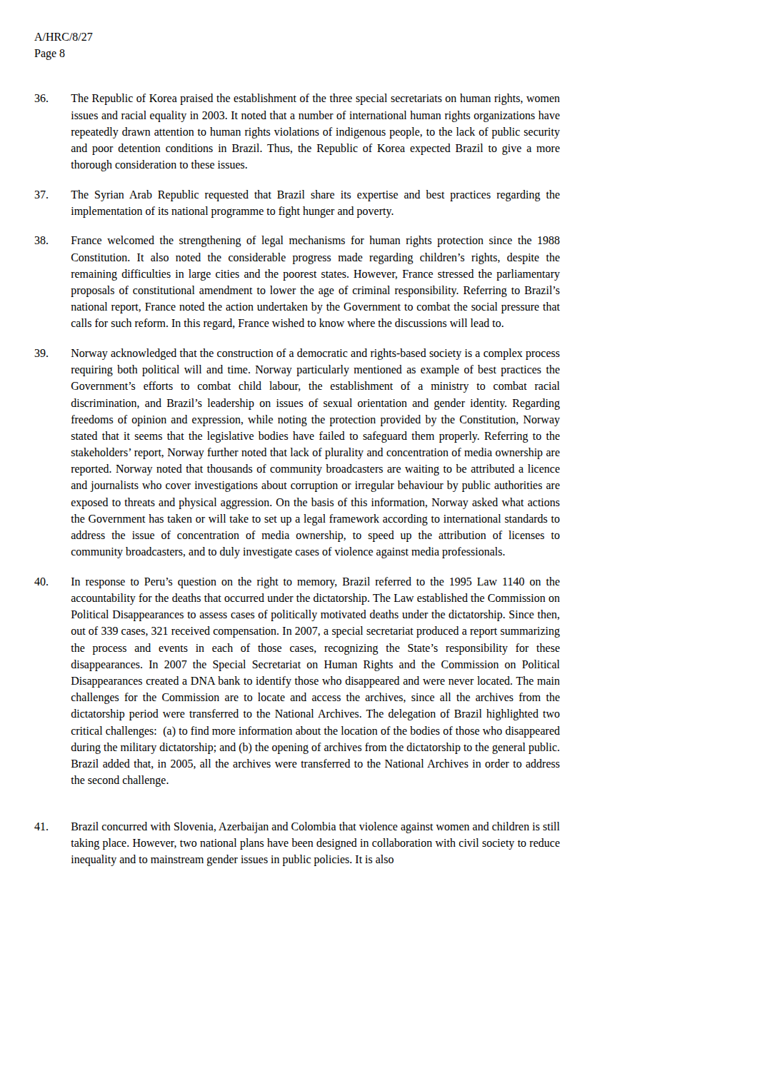A/HRC/8/27 Page 8
The Republic of Korea praised the establishment of the three special secretariats on human rights, women issues and racial equality in 2003. It noted that a number of international human rights organizations have repeatedly drawn attention to human rights violations of indigenous people, to the lack of public security and poor detention conditions in Brazil. Thus, the Republic of Korea expected Brazil to give a more thorough consideration to these issues.
The Syrian Arab Republic requested that Brazil share its expertise and best practices regarding the implementation of its national programme to fight hunger and poverty.
France welcomed the strengthening of legal mechanisms for human rights protection since the 1988 Constitution. It also noted the considerable progress made regarding children’s rights, despite the remaining difficulties in large cities and the poorest states. However, France stressed the parliamentary proposals of constitutional amendment to lower the age of criminal responsibility. Referring to Brazil’s national report, France noted the action undertaken by the Government to combat the social pressure that calls for such reform. In this regard, France wished to know where the discussions will lead to.
Norway acknowledged that the construction of a democratic and rights-based society is a complex process requiring both political will and time. Norway particularly mentioned as example of best practices the Government’s efforts to combat child labour, the establishment of a ministry to combat racial discrimination, and Brazil’s leadership on issues of sexual orientation and gender identity. Regarding freedoms of opinion and expression, while noting the protection provided by the Constitution, Norway stated that it seems that the legislative bodies have failed to safeguard them properly. Referring to the stakeholders’ report, Norway further noted that lack of plurality and concentration of media ownership are reported. Norway noted that thousands of community broadcasters are waiting to be attributed a licence and journalists who cover investigations about corruption or irregular behaviour by public authorities are exposed to threats and physical aggression. On the basis of this information, Norway asked what actions the Government has taken or will take to set up a legal framework according to international standards to address the issue of concentration of media ownership, to speed up the attribution of licenses to community broadcasters, and to duly investigate cases of violence against media professionals.
In response to Peru’s question on the right to memory, Brazil referred to the 1995 Law 1140 on the accountability for the deaths that occurred under the dictatorship. The Law established the Commission on Political Disappearances to assess cases of politically motivated deaths under the dictatorship. Since then, out of 339 cases, 321 received compensation. In 2007, a special secretariat produced a report summarizing the process and events in each of those cases, recognizing the State’s responsibility for these disappearances. In 2007 the Special Secretariat on Human Rights and the Commission on Political Disappearances created a DNA bank to identify those who disappeared and were never located. The main challenges for the Commission are to locate and access the archives, since all the archives from the dictatorship period were transferred to the National Archives. The delegation of Brazil highlighted two critical challenges: (a) to find more information about the location of the bodies of those who disappeared during the military dictatorship; and (b) the opening of archives from the dictatorship to the general public. Brazil added that, in 2005, all the archives were transferred to the National Archives in order to address the second challenge.
Brazil concurred with Slovenia, Azerbaijan and Colombia that violence against women and children is still taking place. However, two national plans have been designed in collaboration with civil society to reduce inequality and to mainstream gender issues in public policies. It is also